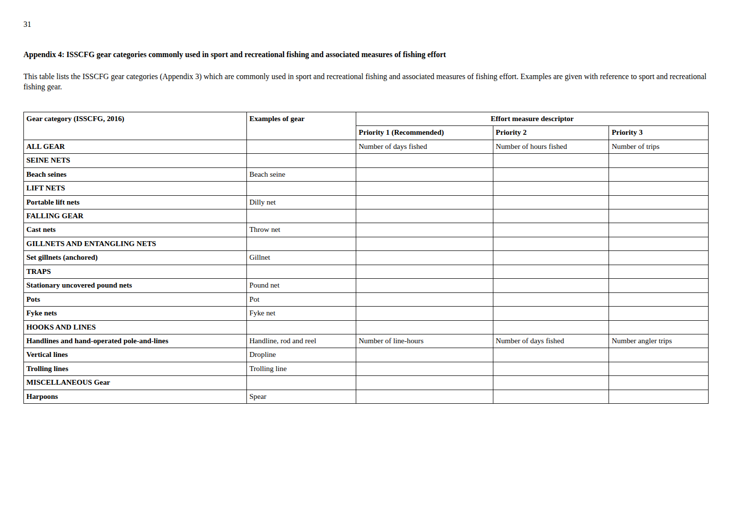31
Appendix 4: ISSCFG gear categories commonly used in sport and recreational fishing and associated measures of fishing effort
This table lists the ISSCFG gear categories (Appendix 3) which are commonly used in sport and recreational fishing and associated measures of fishing effort. Examples are given with reference to sport and recreational fishing gear.
| Gear category (ISSCFG, 2016) | Examples of gear | Effort measure descriptor |
| --- | --- | --- |
| Priority 1 (Recommended) | Priority 2 | Priority 3 |
| ALL GEAR | | Number of days fished | Number of hours fished | Number of trips |
| SEINE NETS | | | | |
| Beach seines | Beach seine | | | |
| LIFT NETS | | | | |
| Portable lift nets | Dilly net | | | |
| FALLING GEAR | | | | |
| Cast nets | Throw net | | | |
| GILLNETS AND ENTANGLING NETS | | | | |
| Set gillnets (anchored) | Gillnet | | | |
| TRAPS | | | | |
| Stationary uncovered pound nets | Pound net | | | |
| Pots | Pot | | | |
| Fyke nets | Fyke net | | | |
| HOOKS AND LINES | | | | |
| Handlines and hand-operated pole-and-lines | Handline, rod and reel | Number of line-hours | Number of days fished | Number angler trips |
| Vertical lines | Dropline | | | |
| Trolling lines | Trolling line | | | |
| MISCELLANEOUS Gear | | | | |
| Harpoons | Spear | | | |